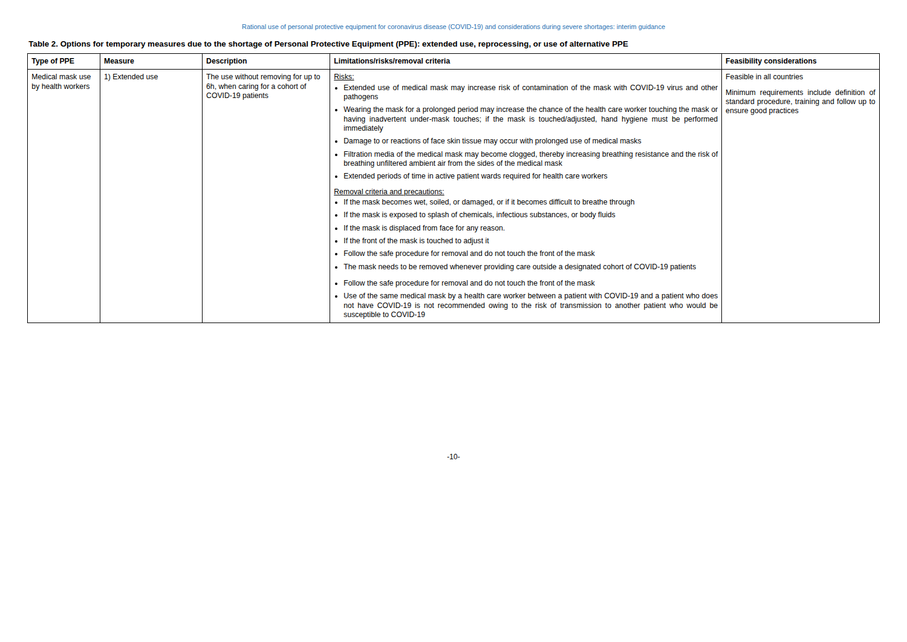Rational use of personal protective equipment for coronavirus disease (COVID-19) and considerations during severe shortages: interim guidance
Table 2. Options for temporary measures due to the shortage of Personal Protective Equipment (PPE): extended use, reprocessing, or use of alternative PPE
| Type of PPE | Measure | Description | Limitations/risks/removal criteria | Feasibility considerations |
| --- | --- | --- | --- | --- |
| Medical mask use by health workers | 1) Extended use | The use without removing for up to 6h, when caring for a cohort of COVID-19 patients | Risks: Extended use of medical mask may increase risk of contamination of the mask with COVID-19 virus and other pathogens Wearing the mask for a prolonged period may increase the chance of the health care worker touching the mask or having inadvertent under-mask touches; if the mask is touched/adjusted, hand hygiene must be performed immediately Damage to or reactions of face skin tissue may occur with prolonged use of medical masks Filtration media of the medical mask may become clogged, thereby increasing breathing resistance and the risk of breathing unfiltered ambient air from the sides of the medical mask Extended periods of time in active patient wards required for health care workers Removal criteria and precautions: If the mask becomes wet, soiled, or damaged, or if it becomes difficult to breathe through If the mask is exposed to splash of chemicals, infectious substances, or body fluids If the mask is displaced from face for any reason. If the front of the mask is touched to adjust it Follow the safe procedure for removal and do not touch the front of the mask The mask needs to be removed whenever providing care outside a designated cohort of COVID-19 patients Follow the safe procedure for removal and do not touch the front of the mask Use of the same medical mask by a health care worker between a patient with COVID-19 and a patient who does not have COVID-19 is not recommended owing to the risk of transmission to another patient who would be susceptible to COVID-19 | Feasible in all countries Minimum requirements include definition of standard procedure, training and follow up to ensure good practices |
-10-